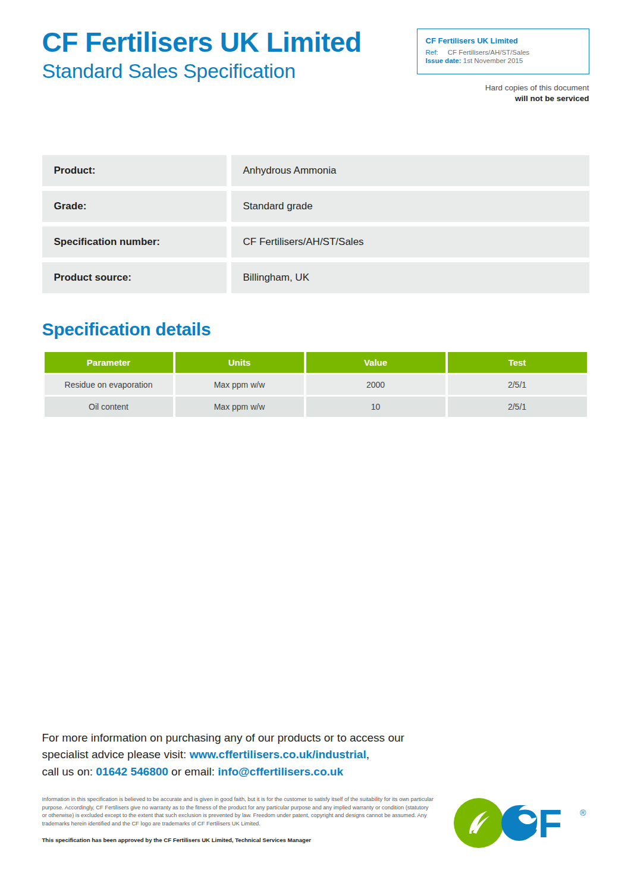CF Fertilisers UK Limited
Standard Sales Specification
CF Fertilisers UK Limited
Ref: CF Fertilisers/AH/ST/Sales
Issue date: 1st November 2015
Hard copies of this document
will not be serviced
Product:
Anhydrous Ammonia
Grade:
Standard grade
Specification number:
CF Fertilisers/AH/ST/Sales
Product source:
Billingham, UK
Specification details
| Parameter | Units | Value | Test |
| --- | --- | --- | --- |
| Residue on evaporation | Max ppm w/w | 2000 | 2/5/1 |
| Oil content | Max ppm w/w | 10 | 2/5/1 |
For more information on purchasing any of our products or to access our
specialist advice please visit: www.cffertilisers.co.uk/industrial,
call us on: 01642 546800 or email: info@cffertilisers.co.uk
Information in this specification is believed to be accurate and is given in good faith, but it is for the customer to satisfy itself of the suitability for its own particular purpose. Accordingly, CF Fertilisers give no warranty as to the fitness of the product for any particular purpose and any implied warranty or condition (statutory or otherwise) is excluded except to the extent that such exclusion is prevented by law. Freedom under patent, copyright and designs cannot be assumed. Any trademarks herein identified and the CF logo are trademarks of CF Fertilisers UK Limited.
This specification has been approved by the CF Fertilisers UK Limited, Technical Services Manager
CF ®